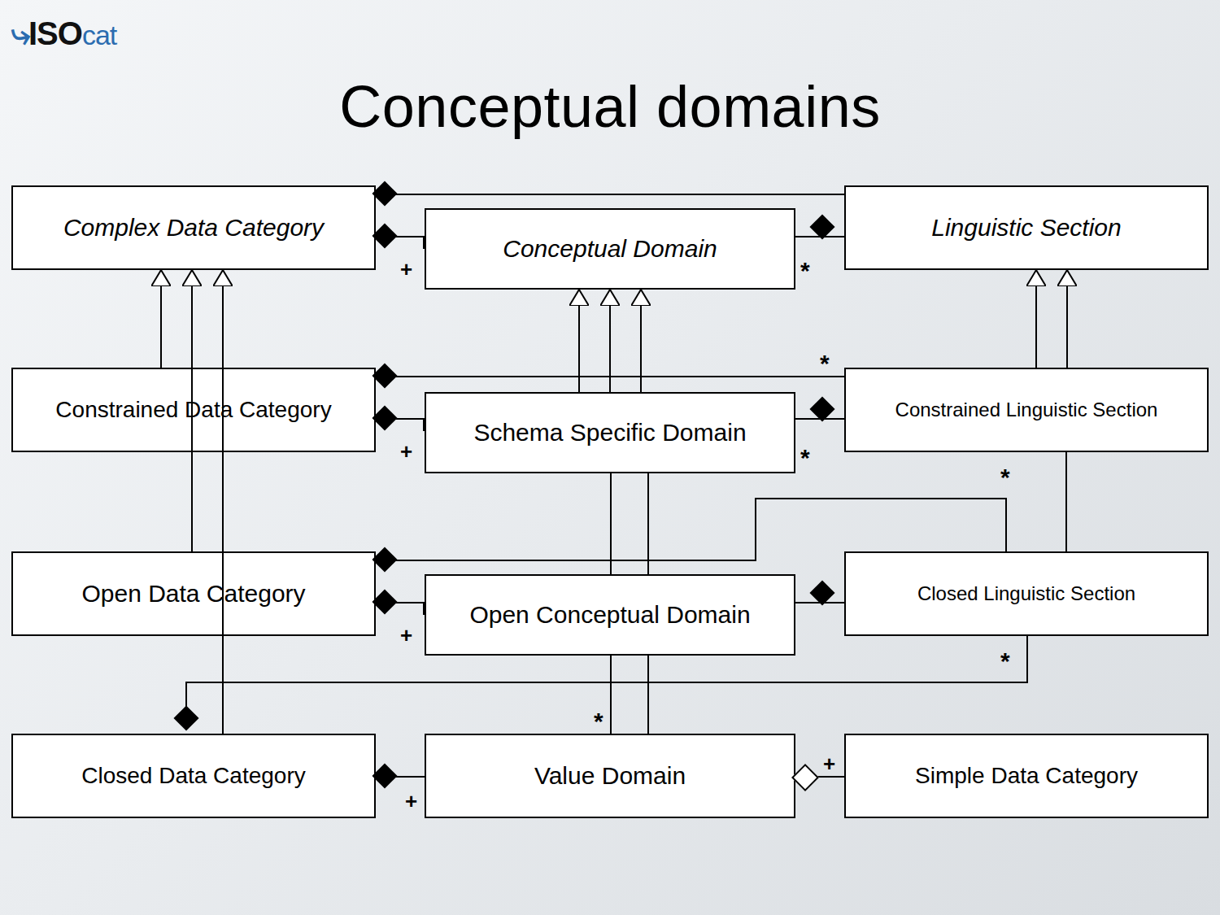⤷ISO cat
Conceptual domains
Complex Data Category
Conceptual Domain
Linguistic Section
Constrained Data Category
Schema Specific Domain
Constrained Linguistic Section
Open Data Category
Open Conceptual Domain
Closed Linguistic Section
Closed Data Category
Value Domain
Simple Data Category
+
*
*
+
*
*
+
*
+
+
*